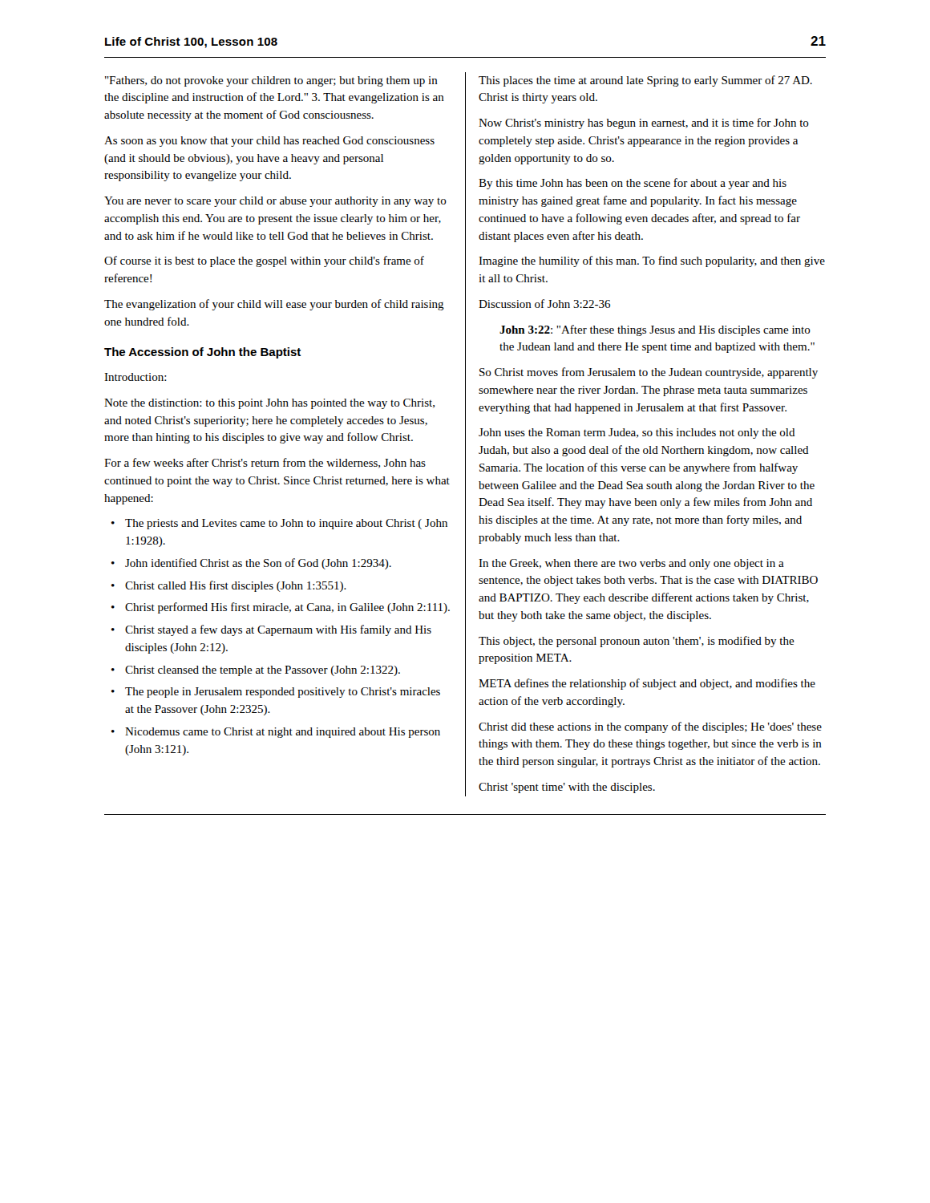Life of Christ 100, Lesson 108 21
"Fathers, do not provoke your children to anger; but bring them up in the discipline and instruction of the Lord." 3. That evangelization is an absolute necessity at the moment of God consciousness.
As soon as you know that your child has reached God consciousness (and it should be obvious), you have a heavy and personal responsibility to evangelize your child.
You are never to scare your child or abuse your authority in any way to accomplish this end. You are to present the issue clearly to him or her, and to ask him if he would like to tell God that he believes in Christ.
Of course it is best to place the gospel within your child's frame of reference!
The evangelization of your child will ease your burden of child raising one hundred fold.
The Accession of John the Baptist
Introduction:
Note the distinction: to this point John has pointed the way to Christ, and noted Christ's superiority; here he completely accedes to Jesus, more than hinting to his disciples to give way and follow Christ.
For a few weeks after Christ's return from the wilderness, John has continued to point the way to Christ. Since Christ returned, here is what happened:
The priests and Levites came to John to inquire about Christ ( John 1:1928).
John identified Christ as the Son of God (John 1:2934).
Christ called His first disciples (John 1:3551).
Christ performed His first miracle, at Cana, in Galilee (John 2:111).
Christ stayed a few days at Capernaum with His family and His disciples (John 2:12).
Christ cleansed the temple at the Passover (John 2:1322).
The people in Jerusalem responded positively to Christ's miracles at the Passover (John 2:2325).
Nicodemus came to Christ at night and inquired about His person (John 3:121).
This places the time at around late Spring to early Summer of 27 AD. Christ is thirty years old.
Now Christ's ministry has begun in earnest, and it is time for John to completely step aside. Christ's appearance in the region provides a golden opportunity to do so.
By this time John has been on the scene for about a year and his ministry has gained great fame and popularity. In fact his message continued to have a following even decades after, and spread to far distant places even after his death.
Imagine the humility of this man. To find such popularity, and then give it all to Christ.
Discussion of John 3:22-36
John 3:22: "After these things Jesus and His disciples came into the Judean land and there He spent time and baptized with them."
So Christ moves from Jerusalem to the Judean countryside, apparently somewhere near the river Jordan. The phrase meta tauta summarizes everything that had happened in Jerusalem at that first Passover.
John uses the Roman term Judea, so this includes not only the old Judah, but also a good deal of the old Northern kingdom, now called Samaria. The location of this verse can be anywhere from halfway between Galilee and the Dead Sea south along the Jordan River to the Dead Sea itself. They may have been only a few miles from John and his disciples at the time. At any rate, not more than forty miles, and probably much less than that.
In the Greek, when there are two verbs and only one object in a sentence, the object takes both verbs. That is the case with DIATRIBO and BAPTIZO. They each describe different actions taken by Christ, but they both take the same object, the disciples.
This object, the personal pronoun auton 'them', is modified by the preposition META.
META defines the relationship of subject and object, and modifies the action of the verb accordingly.
Christ did these actions in the company of the disciples; He 'does' these things with them. They do these things together, but since the verb is in the third person singular, it portrays Christ as the initiator of the action.
Christ 'spent time' with the disciples.